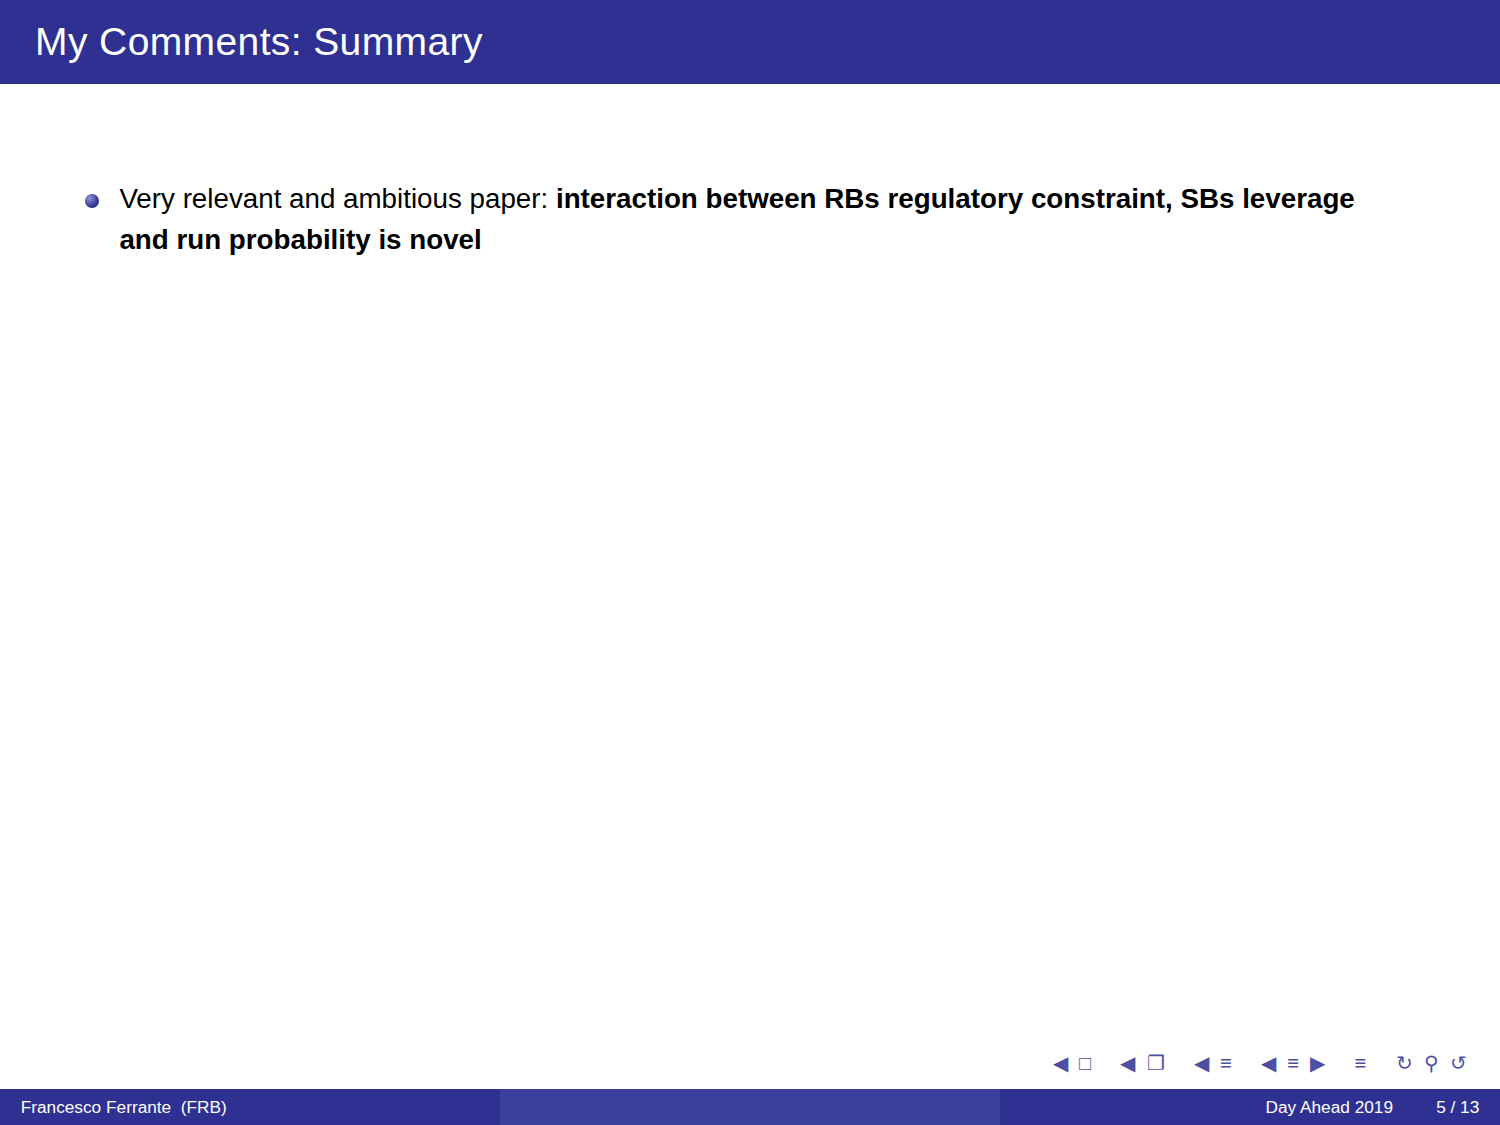My Comments: Summary
Very relevant and ambitious paper: interaction between RBs regulatory constraint, SBs leverage and run probability is novel
◀□ ◀❐ ◀≡ ◀≡▶ ≡ ↻⚲↺
Francesco Ferrante (FRB)
Day Ahead 2019 5 / 13